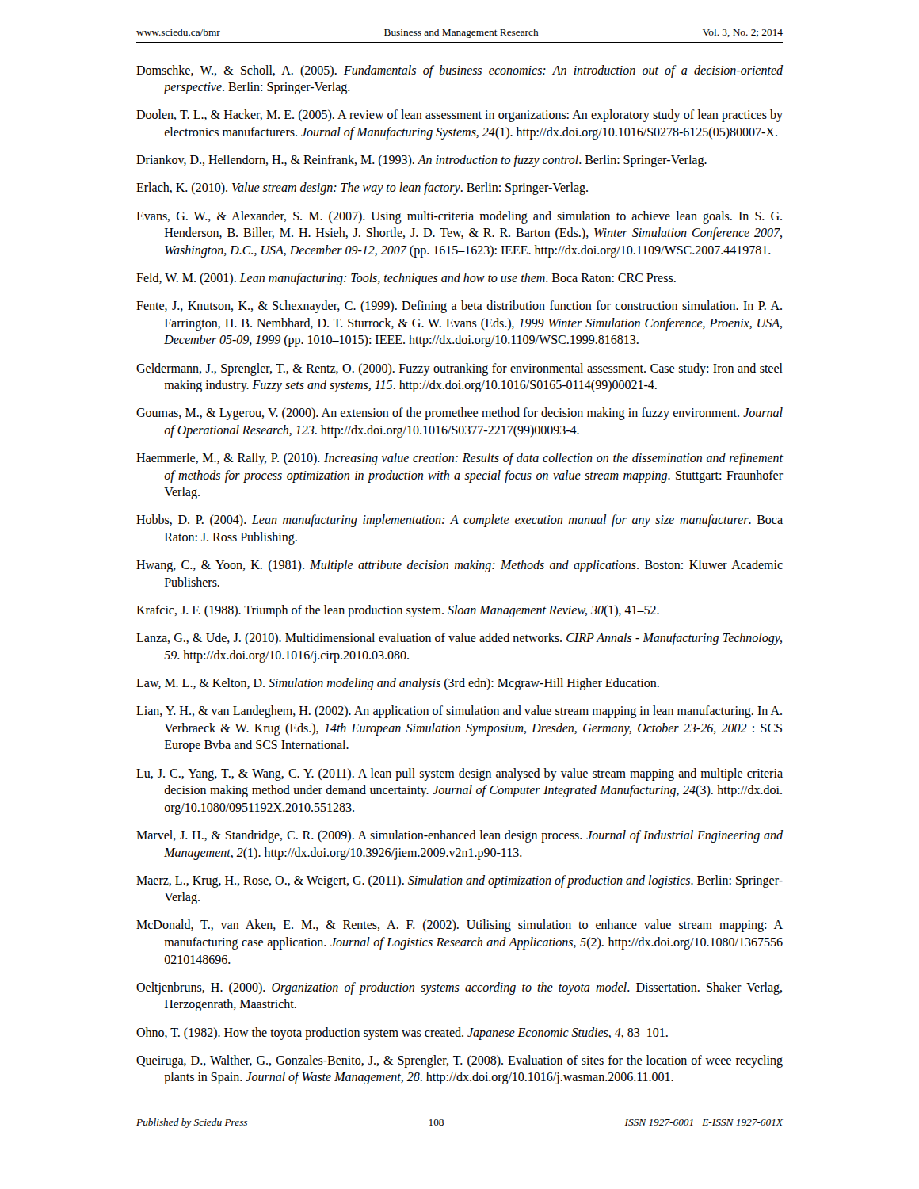www.sciedu.ca/bmr Business and Management Research Vol. 3, No. 2; 2014
Domschke, W., & Scholl, A. (2005). Fundamentals of business economics: An introduction out of a decision-oriented perspective. Berlin: Springer-Verlag.
Doolen, T. L., & Hacker, M. E. (2005). A review of lean assessment in organizations: An exploratory study of lean practices by electronics manufacturers. Journal of Manufacturing Systems, 24(1). http://dx.doi.org/10.1016/S0278-6125(05)80007-X.
Driankov, D., Hellendorn, H., & Reinfrank, M. (1993). An introduction to fuzzy control. Berlin: Springer-Verlag.
Erlach, K. (2010). Value stream design: The way to lean factory. Berlin: Springer-Verlag.
Evans, G. W., & Alexander, S. M. (2007). Using multi-criteria modeling and simulation to achieve lean goals. In S. G. Henderson, B. Biller, M. H. Hsieh, J. Shortle, J. D. Tew, & R. R. Barton (Eds.), Winter Simulation Conference 2007, Washington, D.C., USA, December 09-12, 2007 (pp. 1615–1623): IEEE. http://dx.doi.org/10.1109/WSC.2007.4419781.
Feld, W. M. (2001). Lean manufacturing: Tools, techniques and how to use them. Boca Raton: CRC Press.
Fente, J., Knutson, K., & Schexnayder, C. (1999). Defining a beta distribution function for construction simulation. In P. A. Farrington, H. B. Nembhard, D. T. Sturrock, & G. W. Evans (Eds.), 1999 Winter Simulation Conference, Proenix, USA, December 05-09, 1999 (pp. 1010–1015): IEEE. http://dx.doi.org/10.1109/WSC.1999.816813.
Geldermann, J., Sprengler, T., & Rentz, O. (2000). Fuzzy outranking for environmental assessment. Case study: Iron and steel making industry. Fuzzy sets and systems, 115. http://dx.doi.org/10.1016/S0165-0114(99)00021-4.
Goumas, M., & Lygerou, V. (2000). An extension of the promethee method for decision making in fuzzy environment. Journal of Operational Research, 123. http://dx.doi.org/10.1016/S0377-2217(99)00093-4.
Haemmerle, M., & Rally, P. (2010). Increasing value creation: Results of data collection on the dissemination and refinement of methods for process optimization in production with a special focus on value stream mapping. Stuttgart: Fraunhofer Verlag.
Hobbs, D. P. (2004). Lean manufacturing implementation: A complete execution manual for any size manufacturer. Boca Raton: J. Ross Publishing.
Hwang, C., & Yoon, K. (1981). Multiple attribute decision making: Methods and applications. Boston: Kluwer Academic Publishers.
Krafcic, J. F. (1988). Triumph of the lean production system. Sloan Management Review, 30(1), 41–52.
Lanza, G., & Ude, J. (2010). Multidimensional evaluation of value added networks. CIRP Annals - Manufacturing Technology, 59. http://dx.doi.org/10.1016/j.cirp.2010.03.080.
Law, M. L., & Kelton, D. Simulation modeling and analysis (3rd edn): Mcgraw-Hill Higher Education.
Lian, Y. H., & van Landeghem, H. (2002). An application of simulation and value stream mapping in lean manufacturing. In A. Verbraeck & W. Krug (Eds.), 14th European Simulation Symposium, Dresden, Germany, October 23-26, 2002 : SCS Europe Bvba and SCS International.
Lu, J. C., Yang, T., & Wang, C. Y. (2011). A lean pull system design analysed by value stream mapping and multiple criteria decision making method under demand uncertainty. Journal of Computer Integrated Manufacturing, 24(3). http://dx.doi.org/10.1080/0951192X.2010.551283.
Marvel, J. H., & Standridge, C. R. (2009). A simulation-enhanced lean design process. Journal of Industrial Engineering and Management, 2(1). http://dx.doi.org/10.3926/jiem.2009.v2n1.p90-113.
Maerz, L., Krug, H., Rose, O., & Weigert, G. (2011). Simulation and optimization of production and logistics. Berlin: Springer-Verlag.
McDonald, T., van Aken, E. M., & Rentes, A. F. (2002). Utilising simulation to enhance value stream mapping: A manufacturing case application. Journal of Logistics Research and Applications, 5(2). http://dx.doi.org/10.1080/13675560210148696.
Oeltjenbruns, H. (2000). Organization of production systems according to the toyota model. Dissertation. Shaker Verlag, Herzogenrath, Maastricht.
Ohno, T. (1982). How the toyota production system was created. Japanese Economic Studies, 4, 83–101.
Queiruga, D., Walther, G., Gonzales-Benito, J., & Sprengler, T. (2008). Evaluation of sites for the location of weee recycling plants in Spain. Journal of Waste Management, 28. http://dx.doi.org/10.1016/j.wasman.2006.11.001.
Published by Sciedu Press 108 ISSN 1927-6001 E-ISSN 1927-601X